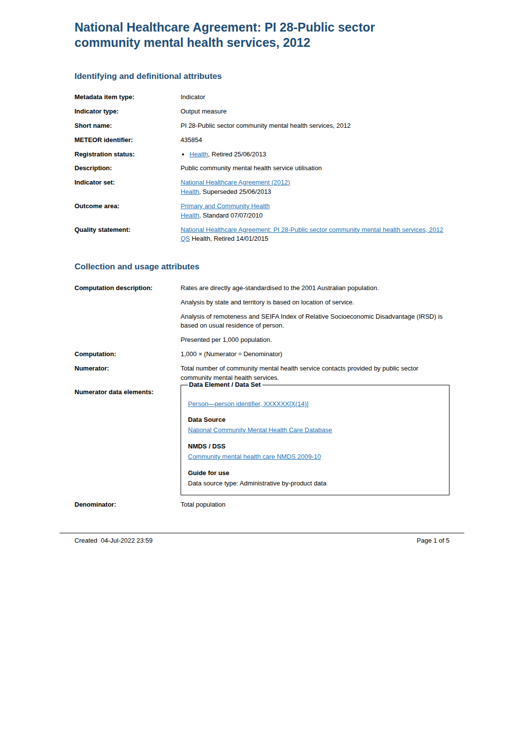National Healthcare Agreement: PI 28-Public sector
community mental health services, 2012
Identifying and definitional attributes
| Metadata item type: | Indicator |
| Indicator type: | Output measure |
| Short name: | PI 28-Public sector community mental health services, 2012 |
| METEOR identifier: | 435854 |
| Registration status: | Health , Retired 25/06/2013 |
| Description: | Public community mental health service utilisation |
| Indicator set: | National Healthcare Agreement (2012) Health , Superseded 25/06/2013 |
| Outcome area: | Primary and Community Health Health , Standard 07/07/2010 |
| Quality statement: | National Healthcare Agreement: PI 28-Public sector community mental health services, 2012 QS Health, Retired 14/01/2015 |
Collection and usage attributes
| Computation description: | Rates are directly age-standardised to the 2001 Australian population. Analysis by state and territory is based on location of service. Analysis of remoteness and SEIFA Index of Relative Socioeconomic Disadvantage (IRSD) is based on usual residence of person. Presented per 1,000 population. |
| Computation: | 1,000 × (Numerator ÷ Denominator) |
| Numerator: | Total number of community mental health service contacts provided by public sector community mental health services. |
| Numerator data elements: | Data Element / Data Set Person—person identifier, XXXXXX[X(14)] Data Source National Community Mental Health Care Database NMDS / DSS Community mental health care NMDS 2009-10 Guide for use Data source type: Administrative by-product data |
| Denominator: | Total population |
Created 04-Jul-2022 23:59 Page 1 of 5